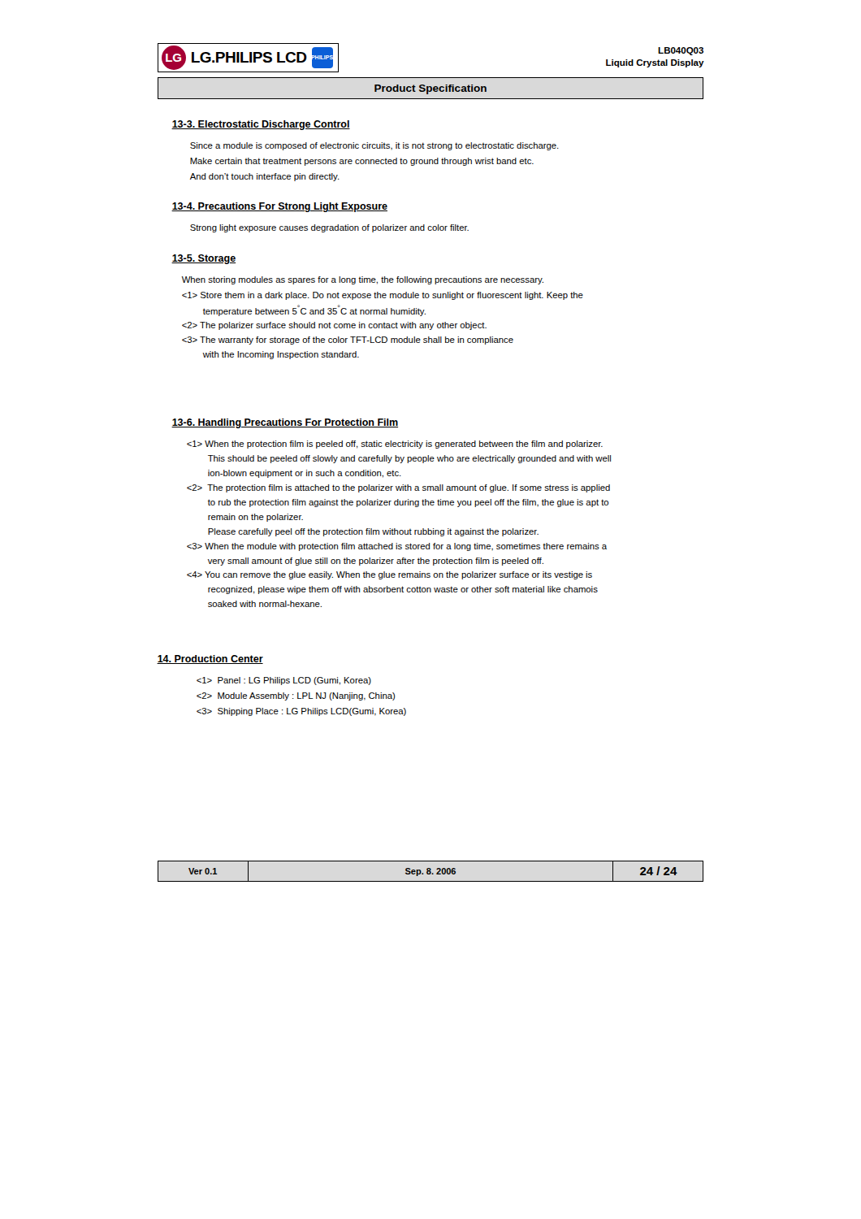LG
LG.PHILIPS LCD
PHILIPS
LB040Q03
Liquid Crystal Display
Product Specification
13-3. Electrostatic Discharge Control
Since a module is composed of electronic circuits, it is not strong to electrostatic discharge.
Make certain that treatment persons are connected to ground through wrist band etc.
And don’t touch interface pin directly.
13-4. Precautions For Strong Light Exposure
Strong light exposure causes degradation of polarizer and color filter.
13-5. Storage
When storing modules as spares for a long time, the following precautions are necessary.
<1> Store them in a dark place. Do not expose the module to sunlight or fluorescent light. Keep the
temperature between 5°C and 35°C at normal humidity.
<2> The polarizer surface should not come in contact with any other object.
<3> The warranty for storage of the color TFT-LCD module shall be in compliance
with the Incoming Inspection standard.
13-6. Handling Precautions For Protection Film
<1> When the protection film is peeled off, static electricity is generated between the film and polarizer.
This should be peeled off slowly and carefully by people who are electrically grounded and with well
ion-blown equipment or in such a condition, etc.
<2> The protection film is attached to the polarizer with a small amount of glue. If some stress is applied
to rub the protection film against the polarizer during the time you peel off the film, the glue is apt to
remain on the polarizer.
Please carefully peel off the protection film without rubbing it against the polarizer.
<3> When the module with protection film attached is stored for a long time, sometimes there remains a
very small amount of glue still on the polarizer after the protection film is peeled off.
<4> You can remove the glue easily. When the glue remains on the polarizer surface or its vestige is
recognized, please wipe them off with absorbent cotton waste or other soft material like chamois
soaked with normal-hexane.
14. Production Center
<1> Panel : LG Philips LCD (Gumi, Korea)
<2> Module Assembly : LPL NJ (Nanjing, China)
<3> Shipping Place : LG Philips LCD(Gumi, Korea)
Ver 0.1
Sep. 8. 2006
24 / 24